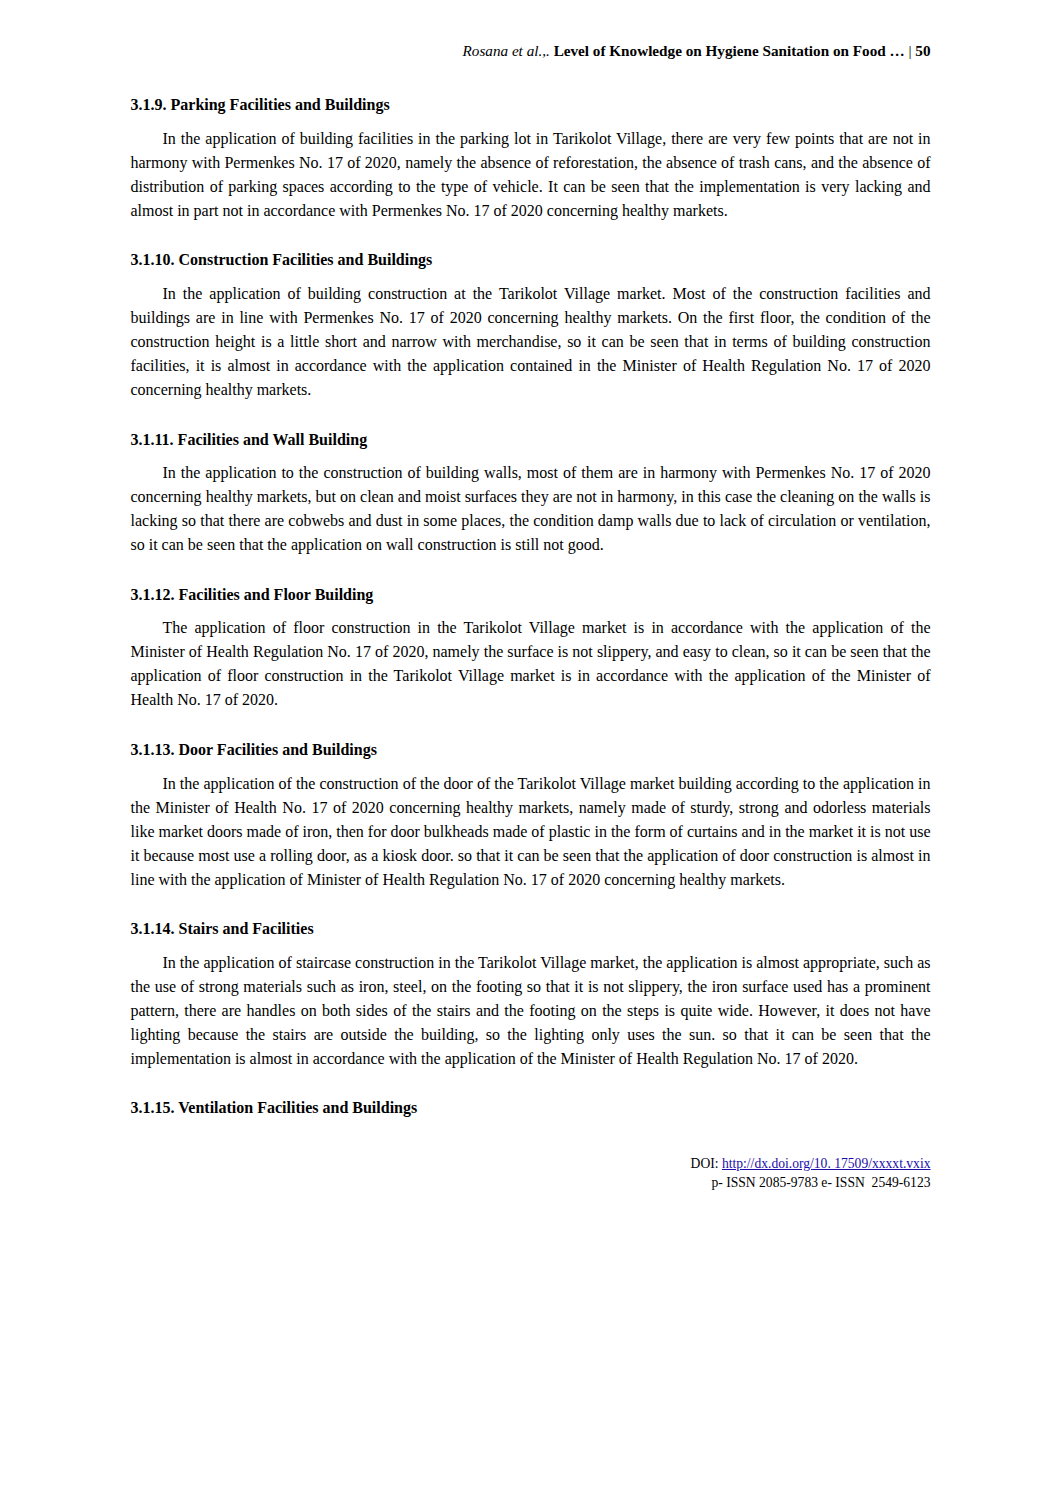Rosana et al.,. Level of Knowledge on Hygiene Sanitation on Food … | 50
3.1.9. Parking Facilities and Buildings
In the application of building facilities in the parking lot in Tarikolot Village, there are very few points that are not in harmony with Permenkes No. 17 of 2020, namely the absence of reforestation, the absence of trash cans, and the absence of distribution of parking spaces according to the type of vehicle. It can be seen that the implementation is very lacking and almost in part not in accordance with Permenkes No. 17 of 2020 concerning healthy markets.
3.1.10. Construction Facilities and Buildings
In the application of building construction at the Tarikolot Village market. Most of the construction facilities and buildings are in line with Permenkes No. 17 of 2020 concerning healthy markets. On the first floor, the condition of the construction height is a little short and narrow with merchandise, so it can be seen that in terms of building construction facilities, it is almost in accordance with the application contained in the Minister of Health Regulation No. 17 of 2020 concerning healthy markets.
3.1.11. Facilities and Wall Building
In the application to the construction of building walls, most of them are in harmony with Permenkes No. 17 of 2020 concerning healthy markets, but on clean and moist surfaces they are not in harmony, in this case the cleaning on the walls is lacking so that there are cobwebs and dust in some places, the condition damp walls due to lack of circulation or ventilation, so it can be seen that the application on wall construction is still not good.
3.1.12. Facilities and Floor Building
The application of floor construction in the Tarikolot Village market is in accordance with the application of the Minister of Health Regulation No. 17 of 2020, namely the surface is not slippery, and easy to clean, so it can be seen that the application of floor construction in the Tarikolot Village market is in accordance with the application of the Minister of Health No. 17 of 2020.
3.1.13. Door Facilities and Buildings
In the application of the construction of the door of the Tarikolot Village market building according to the application in the Minister of Health No. 17 of 2020 concerning healthy markets, namely made of sturdy, strong and odorless materials like market doors made of iron, then for door bulkheads made of plastic in the form of curtains and in the market it is not use it because most use a rolling door, as a kiosk door. so that it can be seen that the application of door construction is almost in line with the application of Minister of Health Regulation No. 17 of 2020 concerning healthy markets.
3.1.14. Stairs and Facilities
In the application of staircase construction in the Tarikolot Village market, the application is almost appropriate, such as the use of strong materials such as iron, steel, on the footing so that it is not slippery, the iron surface used has a prominent pattern, there are handles on both sides of the stairs and the footing on the steps is quite wide. However, it does not have lighting because the stairs are outside the building, so the lighting only uses the sun. so that it can be seen that the implementation is almost in accordance with the application of the Minister of Health Regulation No. 17 of 2020.
3.1.15. Ventilation Facilities and Buildings
DOI: http://dx.doi.org/10. 17509/xxxxt.vxix
p- ISSN 2085-9783 e- ISSN 2549-6123